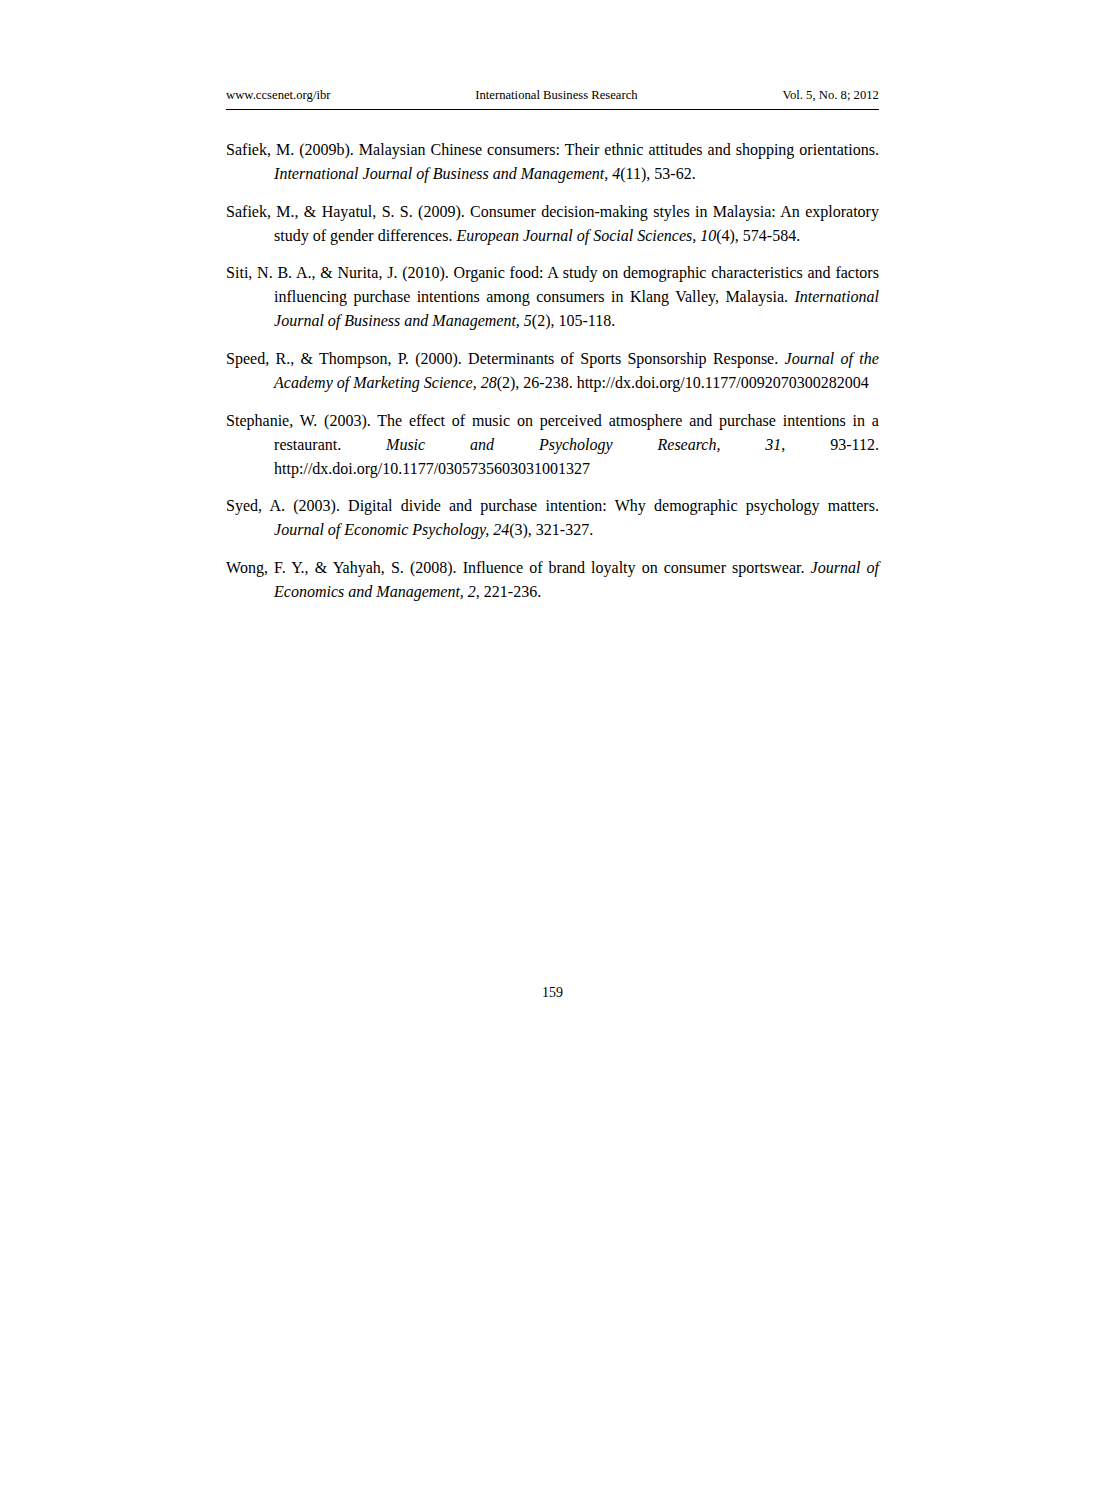www.ccsenet.org/ibr International Business Research Vol. 5, No. 8; 2012
Safiek, M. (2009b). Malaysian Chinese consumers: Their ethnic attitudes and shopping orientations. International Journal of Business and Management, 4(11), 53-62.
Safiek, M., & Hayatul, S. S. (2009). Consumer decision-making styles in Malaysia: An exploratory study of gender differences. European Journal of Social Sciences, 10(4), 574-584.
Siti, N. B. A., & Nurita, J. (2010). Organic food: A study on demographic characteristics and factors influencing purchase intentions among consumers in Klang Valley, Malaysia. International Journal of Business and Management, 5(2), 105-118.
Speed, R., & Thompson, P. (2000). Determinants of Sports Sponsorship Response. Journal of the Academy of Marketing Science, 28(2), 26-238. http://dx.doi.org/10.1177/0092070300282004
Stephanie, W. (2003). The effect of music on perceived atmosphere and purchase intentions in a restaurant. Music and Psychology Research, 31, 93-112. http://dx.doi.org/10.1177/0305735603031001327
Syed, A. (2003). Digital divide and purchase intention: Why demographic psychology matters. Journal of Economic Psychology, 24(3), 321-327.
Wong, F. Y., & Yahyah, S. (2008). Influence of brand loyalty on consumer sportswear. Journal of Economics and Management, 2, 221-236.
159